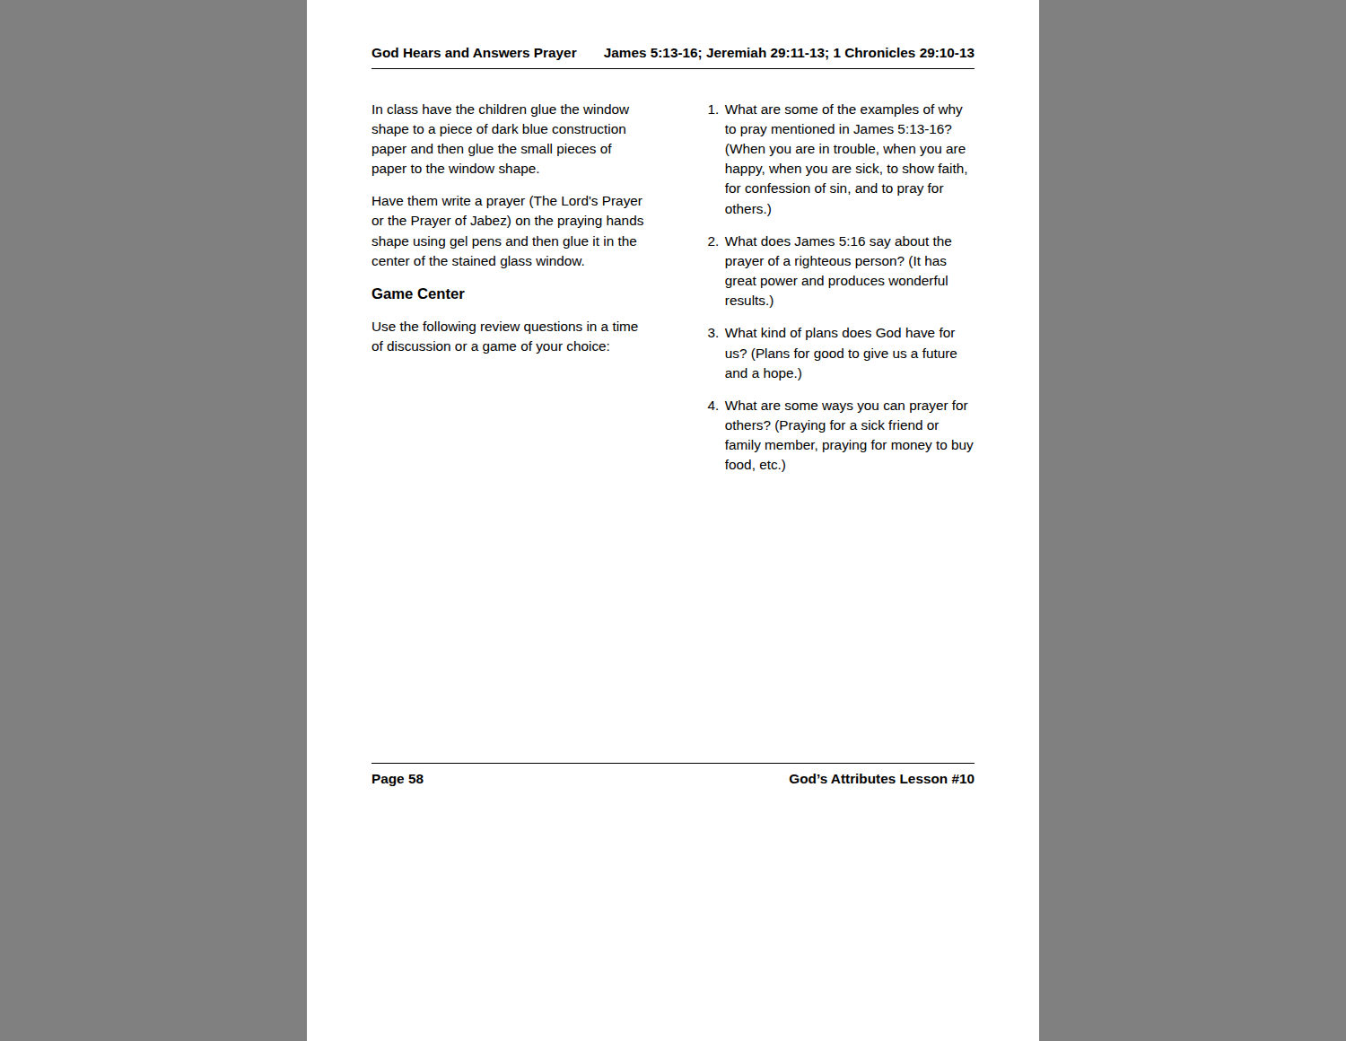God Hears and Answers Prayer
James 5:13-16; Jeremiah 29:11-13; 1 Chronicles 29:10-13
In class have the children glue the window shape to a piece of dark blue construction paper and then glue the small pieces of paper to the window shape.
Have them write a prayer (The Lord's Prayer or the Prayer of Jabez) on the praying hands shape using gel pens and then glue it in the center of the stained glass window.
Game Center
Use the following review questions in a time of discussion or a game of your choice:
What are some of the examples of why to pray mentioned in James 5:13-16? (When you are in trouble, when you are happy, when you are sick, to show faith, for confession of sin, and to pray for others.)
What does James 5:16 say about the prayer of a righteous person? (It has great power and produces wonderful results.)
What kind of plans does God have for us? (Plans for good to give us a future and a hope.)
What are some ways you can prayer for others? (Praying for a sick friend or family member, praying for money to buy food, etc.)
Page 58
God’s Attributes Lesson #10